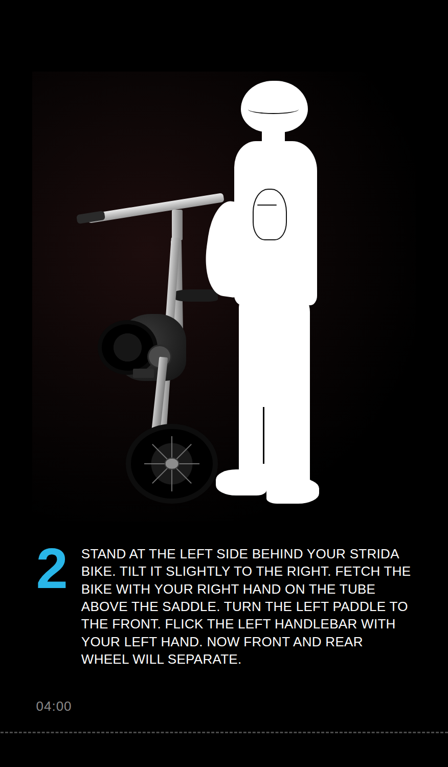2
Stand at the left side behind your STRIDA bike. Tilt it slightly to the right. Fetch the bike with your right hand on the tube above the saddle. Turn the left paddle to the front. Flick the left handlebar with your left hand. Now front and rear wheel will separate.
04:00